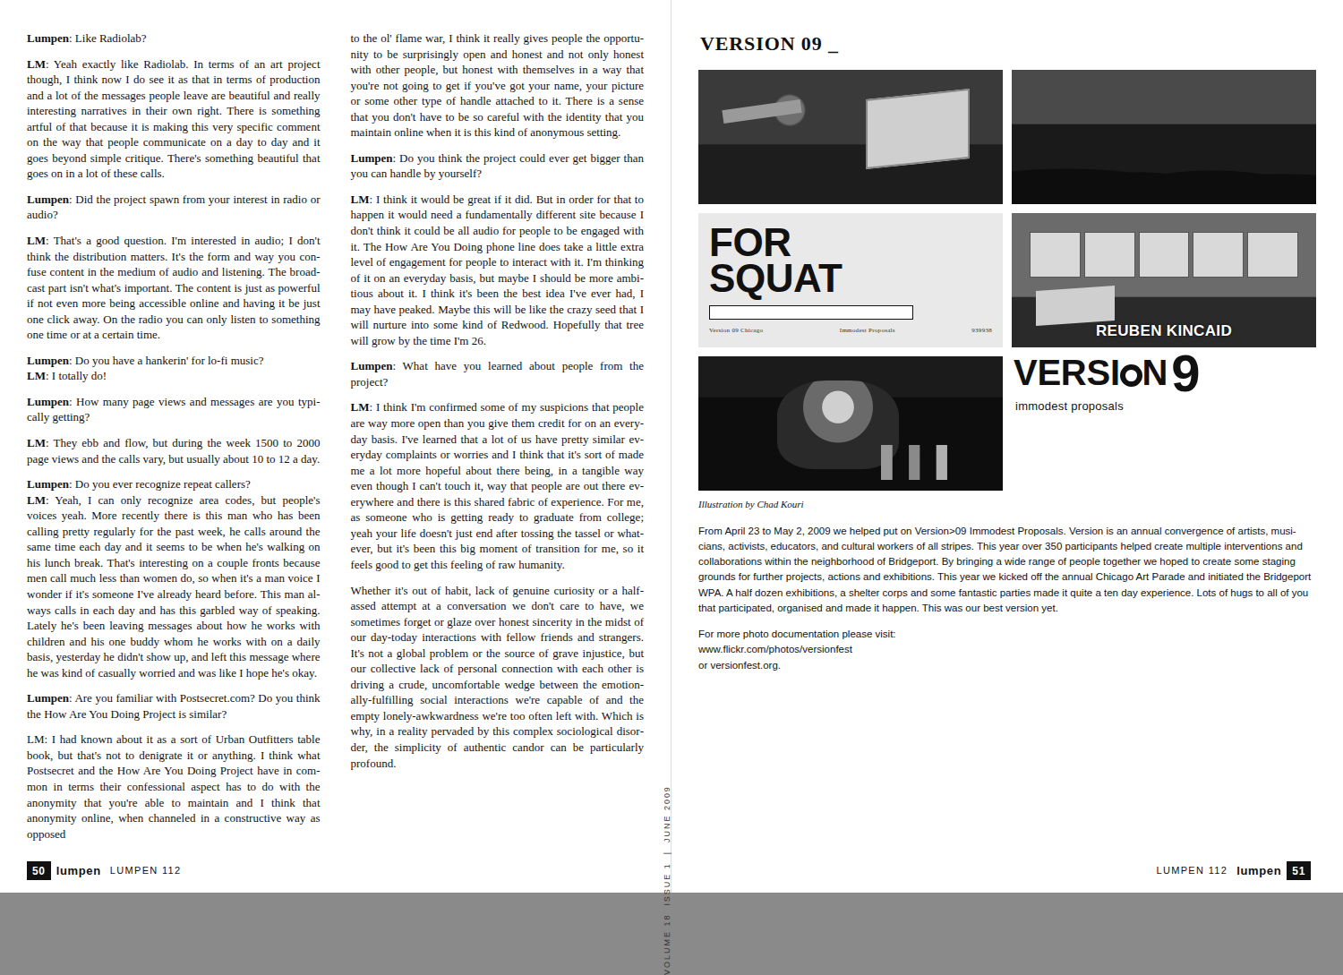Lumpen: Like Radiolab?
LM: Yeah exactly like Radiolab. In terms of an art project though, I think now I do see it as that in terms of production and a lot of the messages people leave are beautiful and really interesting narratives in their own right. There is something artful of that because it is making this very specific comment on the way that people communicate on a day to day and it goes beyond simple critique. There's something beautiful that goes on in a lot of these calls.
Lumpen: Did the project spawn from your interest in radio or audio?
LM: That's a good question. I'm interested in audio; I don't think the distribution matters. It's the form and way you confuse content in the medium of audio and listening. The broadcast part isn't what's important. The content is just as powerful if not even more being accessible online and having it be just one click away. On the radio you can only listen to something one time or at a certain time.
Lumpen: Do you have a hankerin' for lo-fi music?
LM: I totally do!
Lumpen: How many page views and messages are you typically getting?
LM: They ebb and flow, but during the week 1500 to 2000 page views and the calls vary, but usually about 10 to 12 a day.
Lumpen: Do you ever recognize repeat callers?
LM: Yeah, I can only recognize area codes, but people's voices yeah. More recently there is this man who has been calling pretty regularly for the past week, he calls around the same time each day and it seems to be when he's walking on his lunch break. That's interesting on a couple fronts because men call much less than women do, so when it's a man voice I wonder if it's someone I've already heard before. This man always calls in each day and has this garbled way of speaking. Lately he's been leaving messages about how he works with children and his one buddy whom he works with on a daily basis, yesterday he didn't show up, and left this message where he was kind of casually worried and was like I hope he's okay.
Lumpen: Are you familiar with Postsecret.com? Do you think the How Are You Doing Project is similar?
LM: I had known about it as a sort of Urban Outfitters table book, but that's not to denigrate it or anything. I think what Postsecret and the How Are You Doing Project have in common in terms their confessional aspect has to do with the anonymity that you're able to maintain and I think that anonymity online, when channeled in a constructive way as opposed
to the ol' flame war, I think it really gives people the opportunity to be surprisingly open and honest and not only honest with other people, but honest with themselves in a way that you're not going to get if you've got your name, your picture or some other type of handle attached to it. There is a sense that you don't have to be so careful with the identity that you maintain online when it is this kind of anonymous setting.
Lumpen: Do you think the project could ever get bigger than you can handle by yourself?
LM: I think it would be great if it did. But in order for that to happen it would need a fundamentally different site because I don't think it could be all audio for people to be engaged with it. The How Are You Doing phone line does take a little extra level of engagement for people to interact with it. I'm thinking of it on an everyday basis, but maybe I should be more ambitious about it. I think it's been the best idea I've ever had, I may have peaked. Maybe this will be like the crazy seed that I will nurture into some kind of Redwood. Hopefully that tree will grow by the time I'm 26.
Lumpen: What have you learned about people from the project?
LM: I think I'm confirmed some of my suspicions that people are way more open than you give them credit for on an everyday basis. I've learned that a lot of us have pretty similar everyday complaints or worries and I think that it's sort of made me a lot more hopeful about there being, in a tangible way even though I can't touch it, way that people are out there everywhere and there is this shared fabric of experience. For me, as someone who is getting ready to graduate from college; yeah your life doesn't just end after tossing the tassel or whatever, but it's been this big moment of transition for me, so it feels good to get this feeling of raw humanity.
Whether it's out of habit, lack of genuine curiosity or a half-assed attempt at a conversation we don't care to have, we sometimes forget or glaze over honest sincerity in the midst of our day-today interactions with fellow friends and strangers. It's not a global problem or the source of grave injustice, but our collective lack of personal connection with each other is driving a crude, uncomfortable wedge between the emotionally-fulfilling social interactions we're capable of and the empty lonely-awkwardness we're too often left with. Which is why, in a reality pervaded by this complex sociological disorder, the simplicity of authentic candor can be particularly profound.
VOLUME 18 ISSUE 1 | JUNE 2009
50 lumpen LUMPEN 112
VERSION 09 _
FOR
SQUAT
Version 09 Chicago Immodest Proposals 939938
REUBEN KINCAID
VERSI N 9
immodest proposals
Illustration by Chad Kouri
From April 23 to May 2, 2009 we helped put on Version>09 Immodest Proposals. Version is an annual convergence of artists, musicians, activists, educators, and cultural workers of all stripes. This year over 350 participants helped create multiple interventions and collaborations within the neighborhood of Bridgeport. By bringing a wide range of people together we hoped to create some staging grounds for further projects, actions and exhibitions. This year we kicked off the annual Chicago Art Parade and initiated the Bridgeport WPA. A half dozen exhibitions, a shelter corps and some fantastic parties made it quite a ten day experience. Lots of hugs to all of you that participated, organised and made it happen. This was our best version yet.
For more photo documentation please visit:
www.flickr.com/photos/versionfest
or versionfest.org.
LUMPEN 112 lumpen 51